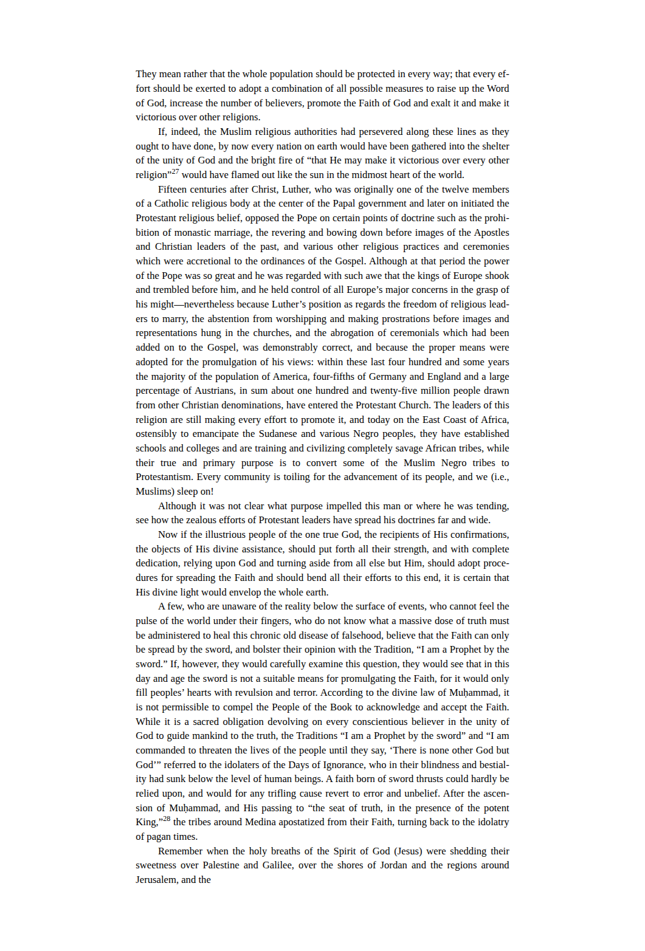They mean rather that the whole population should be protected in every way; that every effort should be exerted to adopt a combination of all possible measures to raise up the Word of God, increase the number of believers, promote the Faith of God and exalt it and make it victorious over other religions.
If, indeed, the Muslim religious authorities had persevered along these lines as they ought to have done, by now every nation on earth would have been gathered into the shelter of the unity of God and the bright fire of “that He may make it victorious over every other religion”27 would have flamed out like the sun in the midmost heart of the world.
Fifteen centuries after Christ, Luther, who was originally one of the twelve members of a Catholic religious body at the center of the Papal government and later on initiated the Protestant religious belief, opposed the Pope on certain points of doctrine such as the prohibition of monastic marriage, the revering and bowing down before images of the Apostles and Christian leaders of the past, and various other religious practices and ceremonies which were accretional to the ordinances of the Gospel. Although at that period the power of the Pope was so great and he was regarded with such awe that the kings of Europe shook and trembled before him, and he held control of all Europe’s major concerns in the grasp of his might—nevertheless because Luther’s position as regards the freedom of religious leaders to marry, the abstention from worshipping and making prostrations before images and representations hung in the churches, and the abrogation of ceremonials which had been added on to the Gospel, was demonstrably correct, and because the proper means were adopted for the promulgation of his views: within these last four hundred and some years the majority of the population of America, four-fifths of Germany and England and a large percentage of Austrians, in sum about one hundred and twenty-five million people drawn from other Christian denominations, have entered the Protestant Church. The leaders of this religion are still making every effort to promote it, and today on the East Coast of Africa, ostensibly to emancipate the Sudanese and various Negro peoples, they have established schools and colleges and are training and civilizing completely savage African tribes, while their true and primary purpose is to convert some of the Muslim Negro tribes to Protestantism. Every community is toiling for the advancement of its people, and we (i.e., Muslims) sleep on!
Although it was not clear what purpose impelled this man or where he was tending, see how the zealous efforts of Protestant leaders have spread his doctrines far and wide.
Now if the illustrious people of the one true God, the recipients of His confirmations, the objects of His divine assistance, should put forth all their strength, and with complete dedication, relying upon God and turning aside from all else but Him, should adopt procedures for spreading the Faith and should bend all their efforts to this end, it is certain that His divine light would envelop the whole earth.
A few, who are unaware of the reality below the surface of events, who cannot feel the pulse of the world under their fingers, who do not know what a massive dose of truth must be administered to heal this chronic old disease of falsehood, believe that the Faith can only be spread by the sword, and bolster their opinion with the Tradition, “I am a Prophet by the sword.” If, however, they would carefully examine this question, they would see that in this day and age the sword is not a suitable means for promulgating the Faith, for it would only fill peoples’ hearts with revulsion and terror. According to the divine law of Muḥammad, it is not permissible to compel the People of the Book to acknowledge and accept the Faith. While it is a sacred obligation devolving on every conscientious believer in the unity of God to guide mankind to the truth, the Traditions “I am a Prophet by the sword” and “I am commanded to threaten the lives of the people until they say, ‘There is none other God but God’” referred to the idolaters of the Days of Ignorance, who in their blindness and bestiality had sunk below the level of human beings. A faith born of sword thrusts could hardly be relied upon, and would for any trifling cause revert to error and unbelief. After the ascension of Muḥammad, and His passing to “the seat of truth, in the presence of the potent King,”28 the tribes around Medina apostatized from their Faith, turning back to the idolatry of pagan times.
Remember when the holy breaths of the Spirit of God (Jesus) were shedding their sweetness over Palestine and Galilee, over the shores of Jordan and the regions around Jerusalem, and the